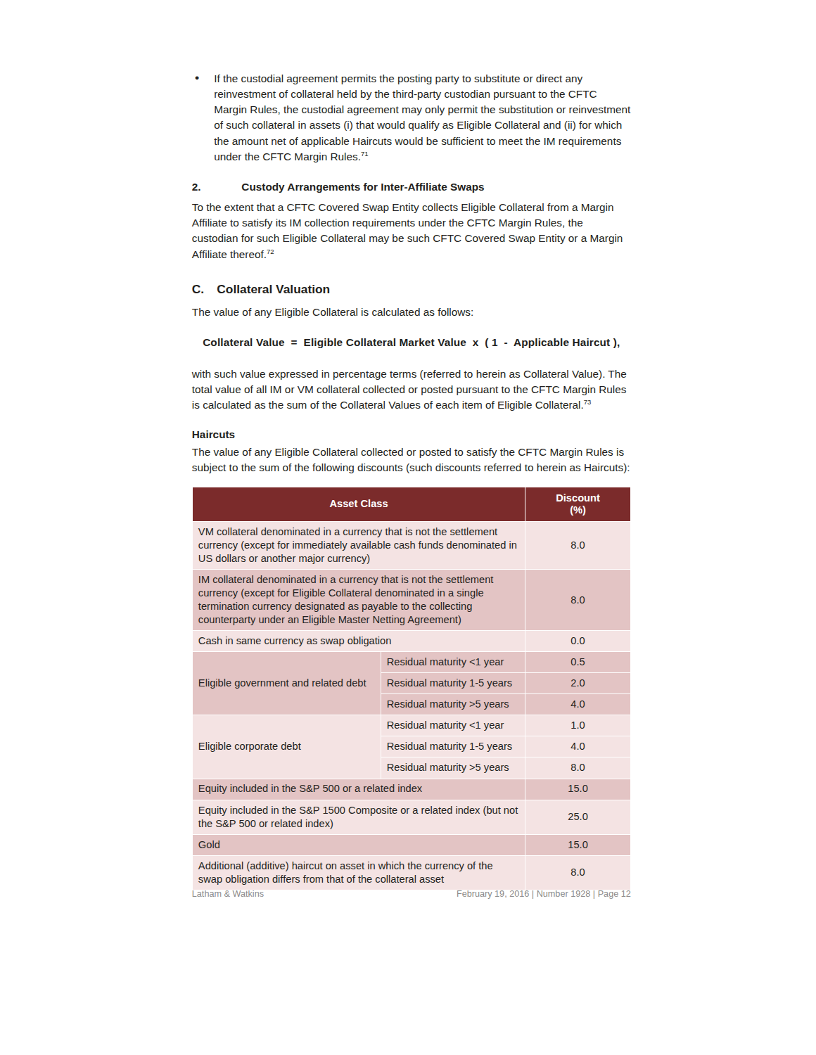If the custodial agreement permits the posting party to substitute or direct any reinvestment of collateral held by the third-party custodian pursuant to the CFTC Margin Rules, the custodial agreement may only permit the substitution or reinvestment of such collateral in assets (i) that would qualify as Eligible Collateral and (ii) for which the amount net of applicable Haircuts would be sufficient to meet the IM requirements under the CFTC Margin Rules.71
2. Custody Arrangements for Inter-Affiliate Swaps
To the extent that a CFTC Covered Swap Entity collects Eligible Collateral from a Margin Affiliate to satisfy its IM collection requirements under the CFTC Margin Rules, the custodian for such Eligible Collateral may be such CFTC Covered Swap Entity or a Margin Affiliate thereof.72
C. Collateral Valuation
The value of any Eligible Collateral is calculated as follows:
Collateral Value = Eligible Collateral Market Value x ( 1 - Applicable Haircut ),
with such value expressed in percentage terms (referred to herein as Collateral Value). The total value of all IM or VM collateral collected or posted pursuant to the CFTC Margin Rules is calculated as the sum of the Collateral Values of each item of Eligible Collateral.73
Haircuts
The value of any Eligible Collateral collected or posted to satisfy the CFTC Margin Rules is subject to the sum of the following discounts (such discounts referred to herein as Haircuts):
| Asset Class | Discount (%) |
| --- | --- |
| VM collateral denominated in a currency that is not the settlement currency (except for immediately available cash funds denominated in US dollars or another major currency) | 8.0 |
| IM collateral denominated in a currency that is not the settlement currency (except for Eligible Collateral denominated in a single termination currency designated as payable to the collecting counterparty under an Eligible Master Netting Agreement) | 8.0 |
| Cash in same currency as swap obligation | 0.0 |
| Eligible government and related debt | Residual maturity <1 year | 0.5 |
| Residual maturity 1-5 years | 2.0 |
| Residual maturity >5 years | 4.0 |
| Eligible corporate debt | Residual maturity <1 year | 1.0 |
| Residual maturity 1-5 years | 4.0 |
| Residual maturity >5 years | 8.0 |
| Equity included in the S&P 500 or a related index | 15.0 |
| Equity included in the S&P 1500 Composite or a related index (but not the S&P 500 or related index) | 25.0 |
| Gold | 15.0 |
| Additional (additive) haircut on asset in which the currency of the swap obligation differs from that of the collateral asset | 8.0 |
Latham & Watkins February 19, 2016 | Number 1928 | Page 12